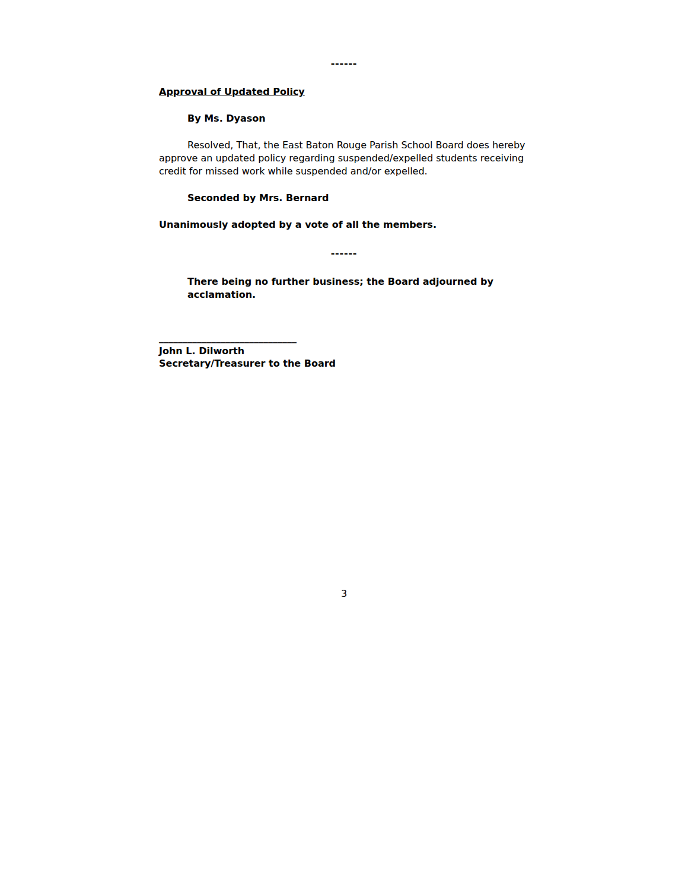------
Approval of Updated Policy
By Ms. Dyason
Resolved, That, the East Baton Rouge Parish School Board does hereby approve an updated policy regarding suspended/expelled students receiving credit for missed work while suspended and/or expelled.
Seconded by Mrs. Bernard
Unanimously adopted by a vote of all the members.
------
There being no further business; the Board adjourned by acclamation.
_____________________________ John L. Dilworth
Secretary/Treasurer to the Board
3